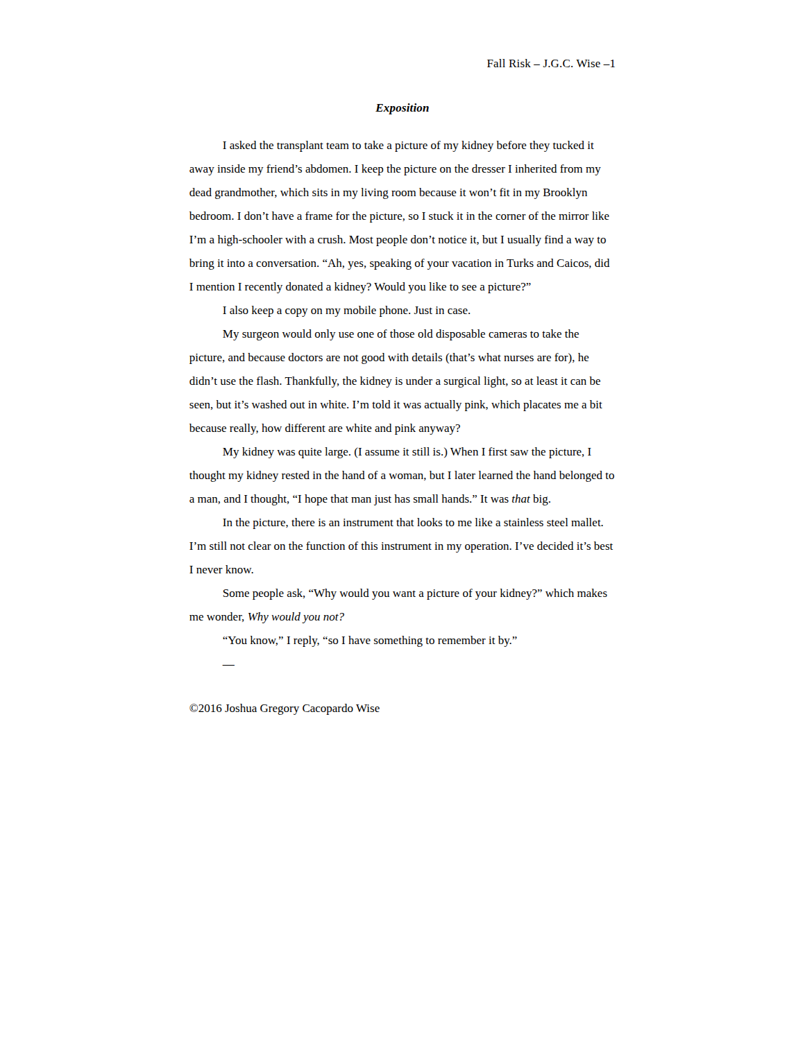Fall Risk – J.G.C. Wise –1
Exposition
I asked the transplant team to take a picture of my kidney before they tucked it away inside my friend’s abdomen. I keep the picture on the dresser I inherited from my dead grandmother, which sits in my living room because it won’t fit in my Brooklyn bedroom. I don’t have a frame for the picture, so I stuck it in the corner of the mirror like I’m a high-schooler with a crush. Most people don’t notice it, but I usually find a way to bring it into a conversation. “Ah, yes, speaking of your vacation in Turks and Caicos, did I mention I recently donated a kidney? Would you like to see a picture?”
I also keep a copy on my mobile phone. Just in case.
My surgeon would only use one of those old disposable cameras to take the picture, and because doctors are not good with details (that’s what nurses are for), he didn’t use the flash. Thankfully, the kidney is under a surgical light, so at least it can be seen, but it’s washed out in white. I’m told it was actually pink, which placates me a bit because really, how different are white and pink anyway?
My kidney was quite large. (I assume it still is.) When I first saw the picture, I thought my kidney rested in the hand of a woman, but I later learned the hand belonged to a man, and I thought, “I hope that man just has small hands.” It was that big.
In the picture, there is an instrument that looks to me like a stainless steel mallet. I’m still not clear on the function of this instrument in my operation. I’ve decided it’s best I never know.
Some people ask, “Why would you want a picture of your kidney?” which makes me wonder, Why would you not?
“You know,” I reply, “so I have something to remember it by.”
—
©2016 Joshua Gregory Cacopardo Wise